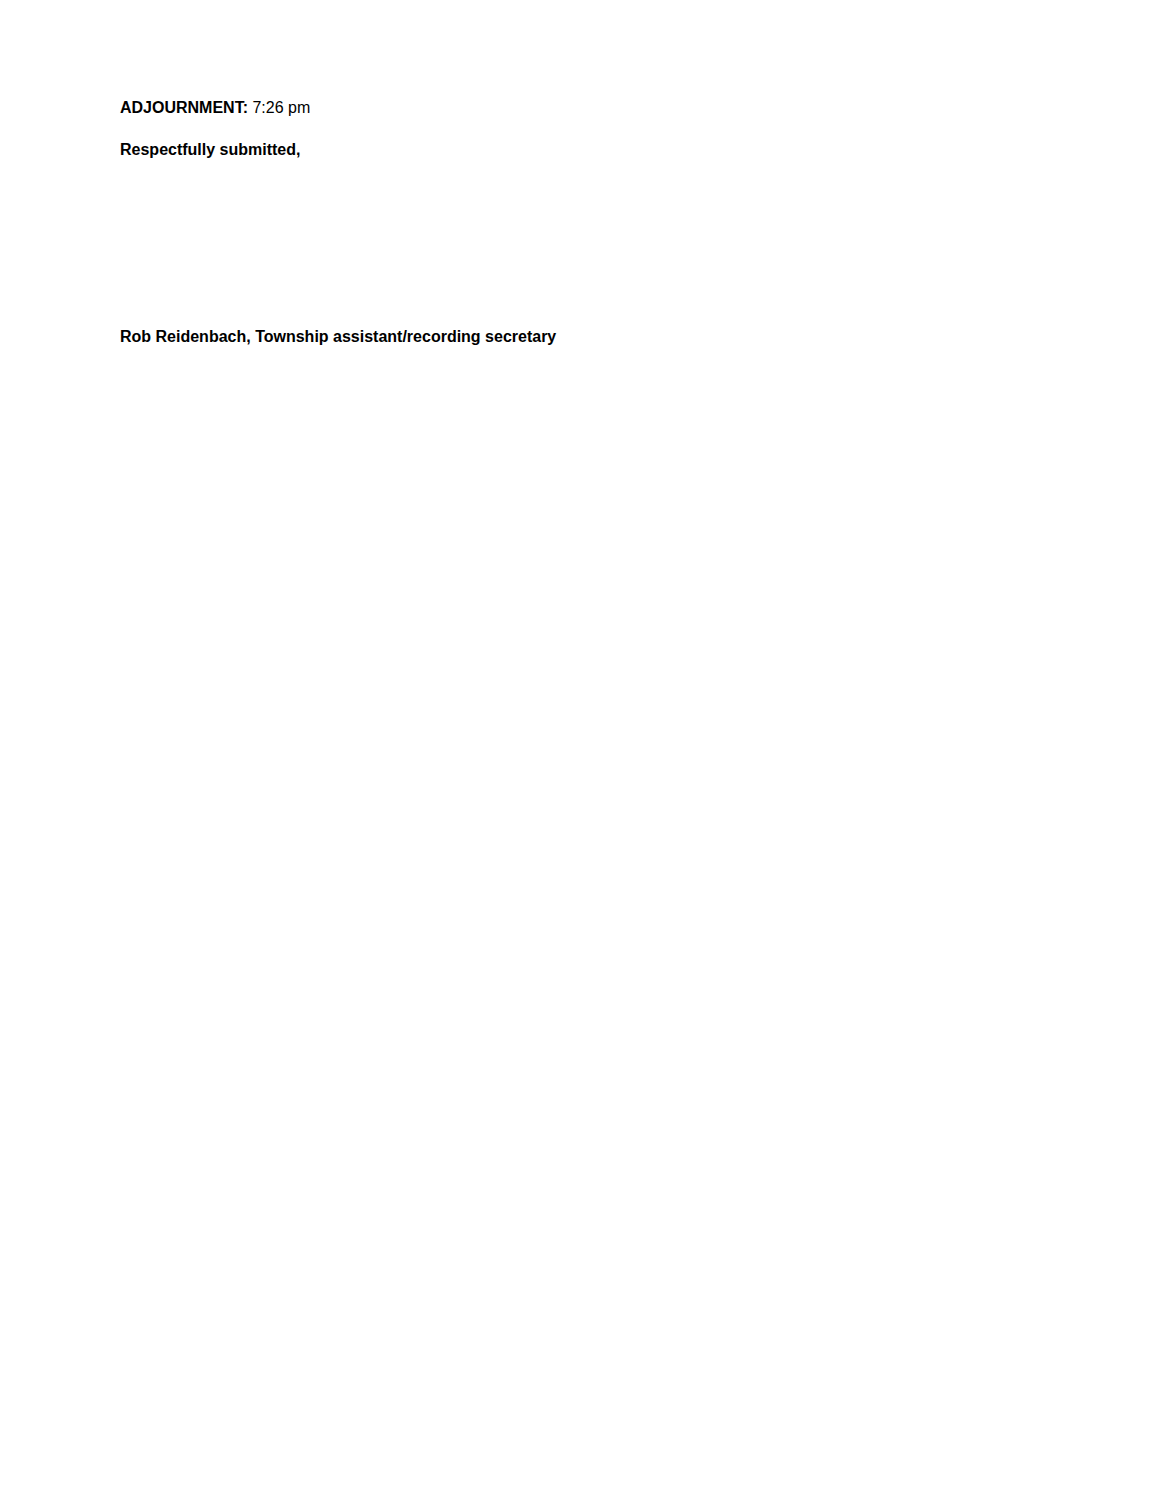ADJOURNMENT: 7:26 pm
Respectfully submitted,
Rob Reidenbach, Township assistant/recording secretary